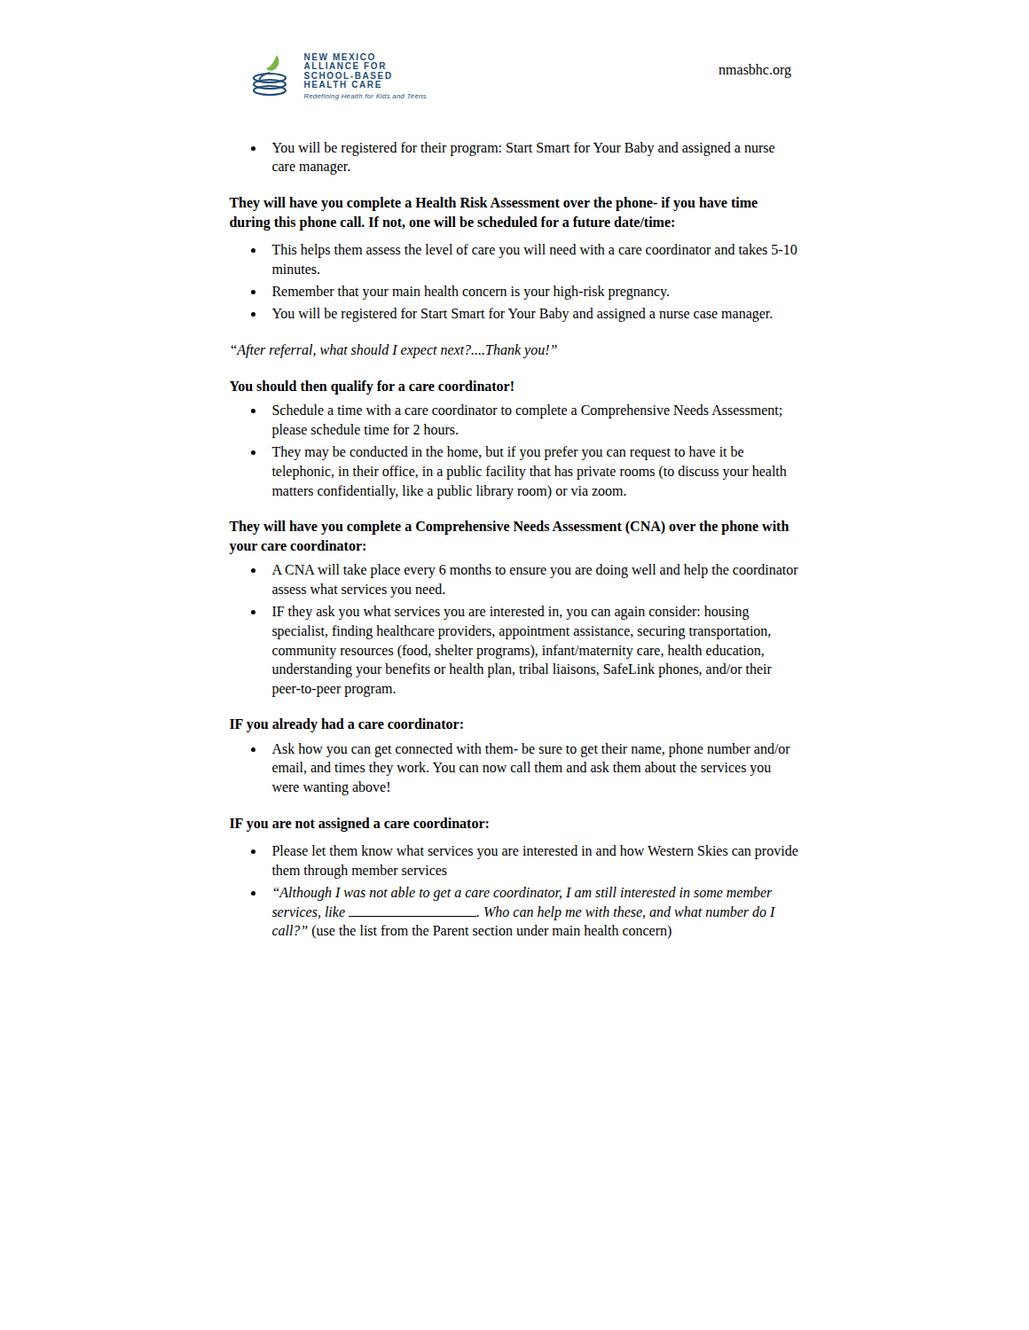NEW MEXICO
ALLIANCE FOR
SCHOOL-BASED
HEALTH CARE
Redefining Health for Kids and Teens
nmasbhc.org
You will be registered for their program: Start Smart for Your Baby and assigned a nurse care manager.
They will have you complete a Health Risk Assessment over the phone- if you have time during this phone call. If not, one will be scheduled for a future date/time:
This helps them assess the level of care you will need with a care coordinator and takes 5-10 minutes.
Remember that your main health concern is your high-risk pregnancy.
You will be registered for Start Smart for Your Baby and assigned a nurse case manager.
“After referral, what should I expect next?....Thank you!”
You should then qualify for a care coordinator!
Schedule a time with a care coordinator to complete a Comprehensive Needs Assessment; please schedule time for 2 hours.
They may be conducted in the home, but if you prefer you can request to have it be telephonic, in their office, in a public facility that has private rooms (to discuss your health matters confidentially, like a public library room) or via zoom.
They will have you complete a Comprehensive Needs Assessment (CNA) over the phone with your care coordinator:
A CNA will take place every 6 months to ensure you are doing well and help the coordinator assess what services you need.
IF they ask you what services you are interested in, you can again consider: housing specialist, finding healthcare providers, appointment assistance, securing transportation, community resources (food, shelter programs), infant/maternity care, health education, understanding your benefits or health plan, tribal liaisons, SafeLink phones, and/or their peer-to-peer program.
IF you already had a care coordinator:
Ask how you can get connected with them- be sure to get their name, phone number and/or email, and times they work. You can now call them and ask them about the services you were wanting above!
IF you are not assigned a care coordinator:
Please let them know what services you are interested in and how Western Skies can provide them through member services
“Although I was not able to get a care coordinator, I am still interested in some member services, like . Who can help me with these, and what number do I call?” (use the list from the Parent section under main health concern)